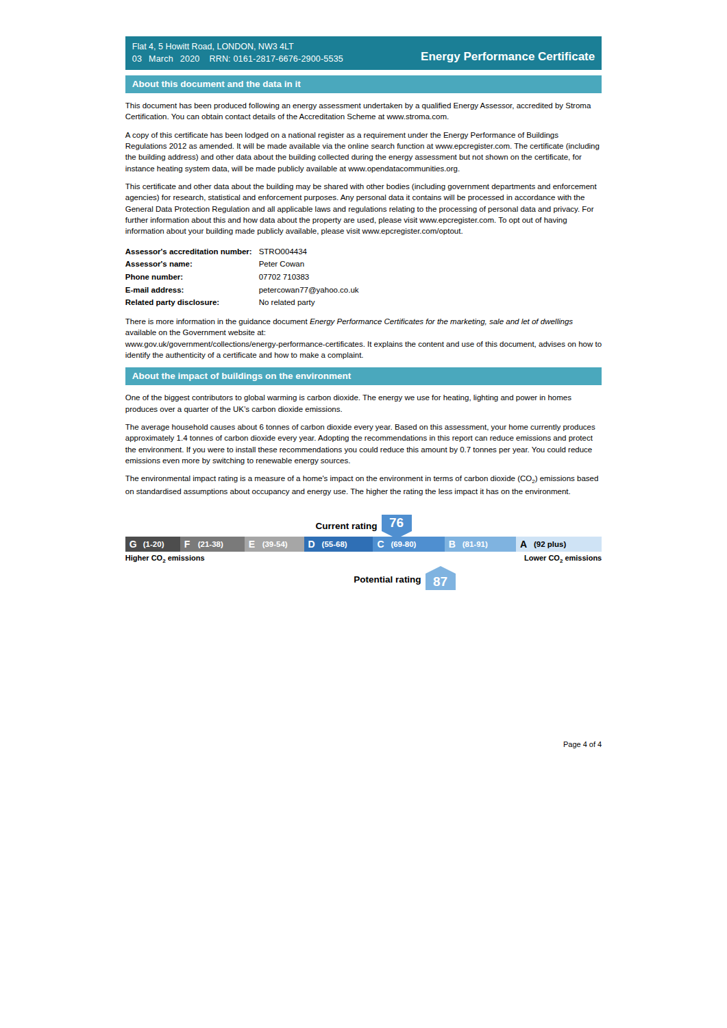Flat 4, 5 Howitt Road, LONDON, NW3 4LT
03 March 2020 RRN: 0161-2817-6676-2900-5535
Energy Performance Certificate
About this document and the data in it
This document has been produced following an energy assessment undertaken by a qualified Energy Assessor, accredited by Stroma Certification. You can obtain contact details of the Accreditation Scheme at www.stroma.com.
A copy of this certificate has been lodged on a national register as a requirement under the Energy Performance of Buildings Regulations 2012 as amended. It will be made available via the online search function at www.epcregister.com. The certificate (including the building address) and other data about the building collected during the energy assessment but not shown on the certificate, for instance heating system data, will be made publicly available at www.opendatacommunities.org.
This certificate and other data about the building may be shared with other bodies (including government departments and enforcement agencies) for research, statistical and enforcement purposes. Any personal data it contains will be processed in accordance with the General Data Protection Regulation and all applicable laws and regulations relating to the processing of personal data and privacy. For further information about this and how data about the property are used, please visit www.epcregister.com. To opt out of having information about your building made publicly available, please visit www.epcregister.com/optout.
| Assessor's accreditation number: | STRO004434 |
| Assessor's name: | Peter Cowan |
| Phone number: | 07702 710383 |
| E-mail address: | petercowan77@yahoo.co.uk |
| Related party disclosure: | No related party |
There is more information in the guidance document Energy Performance Certificates for the marketing, sale and let of dwellings available on the Government website at:
www.gov.uk/government/collections/energy-performance-certificates. It explains the content and use of this document, advises on how to identify the authenticity of a certificate and how to make a complaint.
About the impact of buildings on the environment
One of the biggest contributors to global warming is carbon dioxide. The energy we use for heating, lighting and power in homes produces over a quarter of the UK’s carbon dioxide emissions.
The average household causes about 6 tonnes of carbon dioxide every year. Based on this assessment, your home currently produces approximately 1.4 tonnes of carbon dioxide every year. Adopting the recommendations in this report can reduce emissions and protect the environment. If you were to install these recommendations you could reduce this amount by 0.7 tonnes per year. You could reduce emissions even more by switching to renewable energy sources.
The environmental impact rating is a measure of a home's impact on the environment in terms of carbon dioxide (CO2) emissions based on standardised assumptions about occupancy and energy use. The higher the rating the less impact it has on the environment.
Current rating
76
G(1-20)
F(21-38)
E(39-54)
D(55-68)
C(69-80)
B(81-91)
A(92 plus)
Higher CO2 emissions
Lower CO2 emissions
Potential rating
87
Page 4 of 4